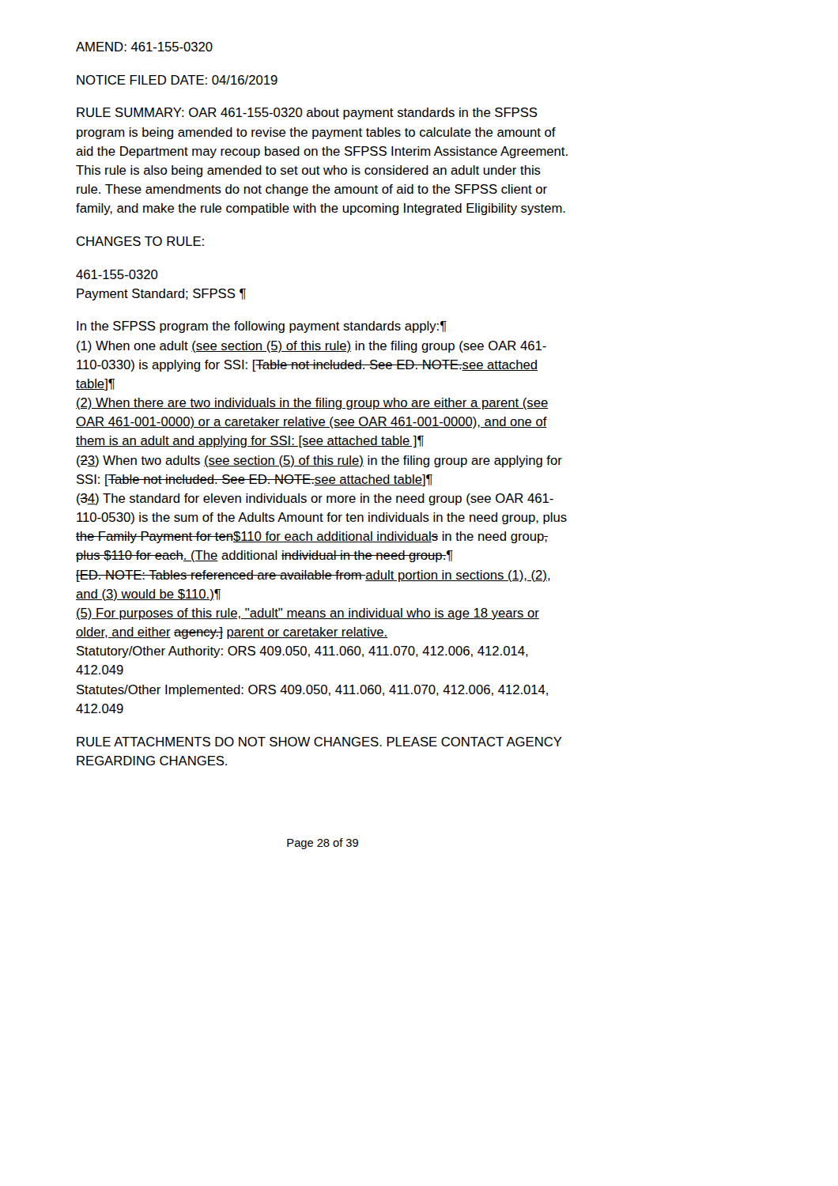AMEND: 461-155-0320
NOTICE FILED DATE: 04/16/2019
RULE SUMMARY: OAR 461-155-0320 about payment standards in the SFPSS program is being amended to revise the payment tables to calculate the amount of aid the Department may recoup based on the SFPSS Interim Assistance Agreement. This rule is also being amended to set out who is considered an adult under this rule. These amendments do not change the amount of aid to the SFPSS client or family, and make the rule compatible with the upcoming Integrated Eligibility system.
CHANGES TO RULE:
461-155-0320
Payment Standard; SFPSS ¶
In the SFPSS program the following payment standards apply:¶
(1) When one adult (see section (5) of this rule) in the filing group (see OAR 461-110-0330) is applying for SSI: [Table not included. See ED. NOTE.see attached table]¶
(2) When there are two individuals in the filing group who are either a parent (see OAR 461-001-0000) or a caretaker relative (see OAR 461-001-0000), and one of them is an adult and applying for SSI: [see attached table ]¶
(23) When two adults (see section (5) of this rule) in the filing group are applying for SSI: [Table not included. See ED. NOTE.see attached table]¶
(34) The standard for eleven individuals or more in the need group (see OAR 461-110-0530) is the sum of the Adults Amount for ten individuals in the need group, plus the Family Payment for ten$110 for each additional individual s in the need group, plus $110 for each. (The additional individual in the need group.¶
[ED. NOTE: Tables referenced are available from adult portion in sections (1), (2), and (3) would be $110.)¶
(5) For purposes of this rule, "adult" means an individual who is age 18 years or older, and either agency.] parent or caretaker relative.
Statutory/Other Authority: ORS 409.050, 411.060, 411.070, 412.006, 412.014, 412.049
Statutes/Other Implemented: ORS 409.050, 411.060, 411.070, 412.006, 412.014, 412.049
RULE ATTACHMENTS DO NOT SHOW CHANGES. PLEASE CONTACT AGENCY REGARDING CHANGES.
Page 28 of 39